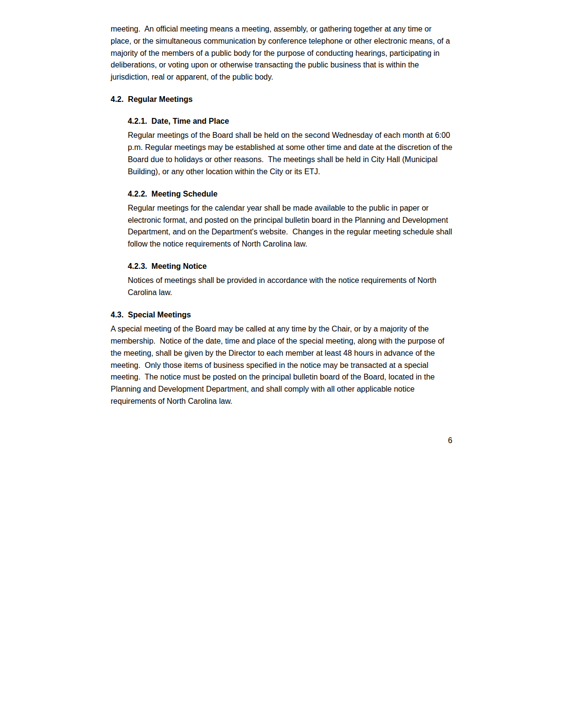meeting. An official meeting means a meeting, assembly, or gathering together at any time or place, or the simultaneous communication by conference telephone or other electronic means, of a majority of the members of a public body for the purpose of conducting hearings, participating in deliberations, or voting upon or otherwise transacting the public business that is within the jurisdiction, real or apparent, of the public body.
4.2. Regular Meetings
4.2.1. Date, Time and Place
Regular meetings of the Board shall be held on the second Wednesday of each month at 6:00 p.m. Regular meetings may be established at some other time and date at the discretion of the Board due to holidays or other reasons. The meetings shall be held in City Hall (Municipal Building), or any other location within the City or its ETJ.
4.2.2. Meeting Schedule
Regular meetings for the calendar year shall be made available to the public in paper or electronic format, and posted on the principal bulletin board in the Planning and Development Department, and on the Department's website. Changes in the regular meeting schedule shall follow the notice requirements of North Carolina law.
4.2.3. Meeting Notice
Notices of meetings shall be provided in accordance with the notice requirements of North Carolina law.
4.3. Special Meetings
A special meeting of the Board may be called at any time by the Chair, or by a majority of the membership. Notice of the date, time and place of the special meeting, along with the purpose of the meeting, shall be given by the Director to each member at least 48 hours in advance of the meeting. Only those items of business specified in the notice may be transacted at a special meeting. The notice must be posted on the principal bulletin board of the Board, located in the Planning and Development Department, and shall comply with all other applicable notice requirements of North Carolina law.
6